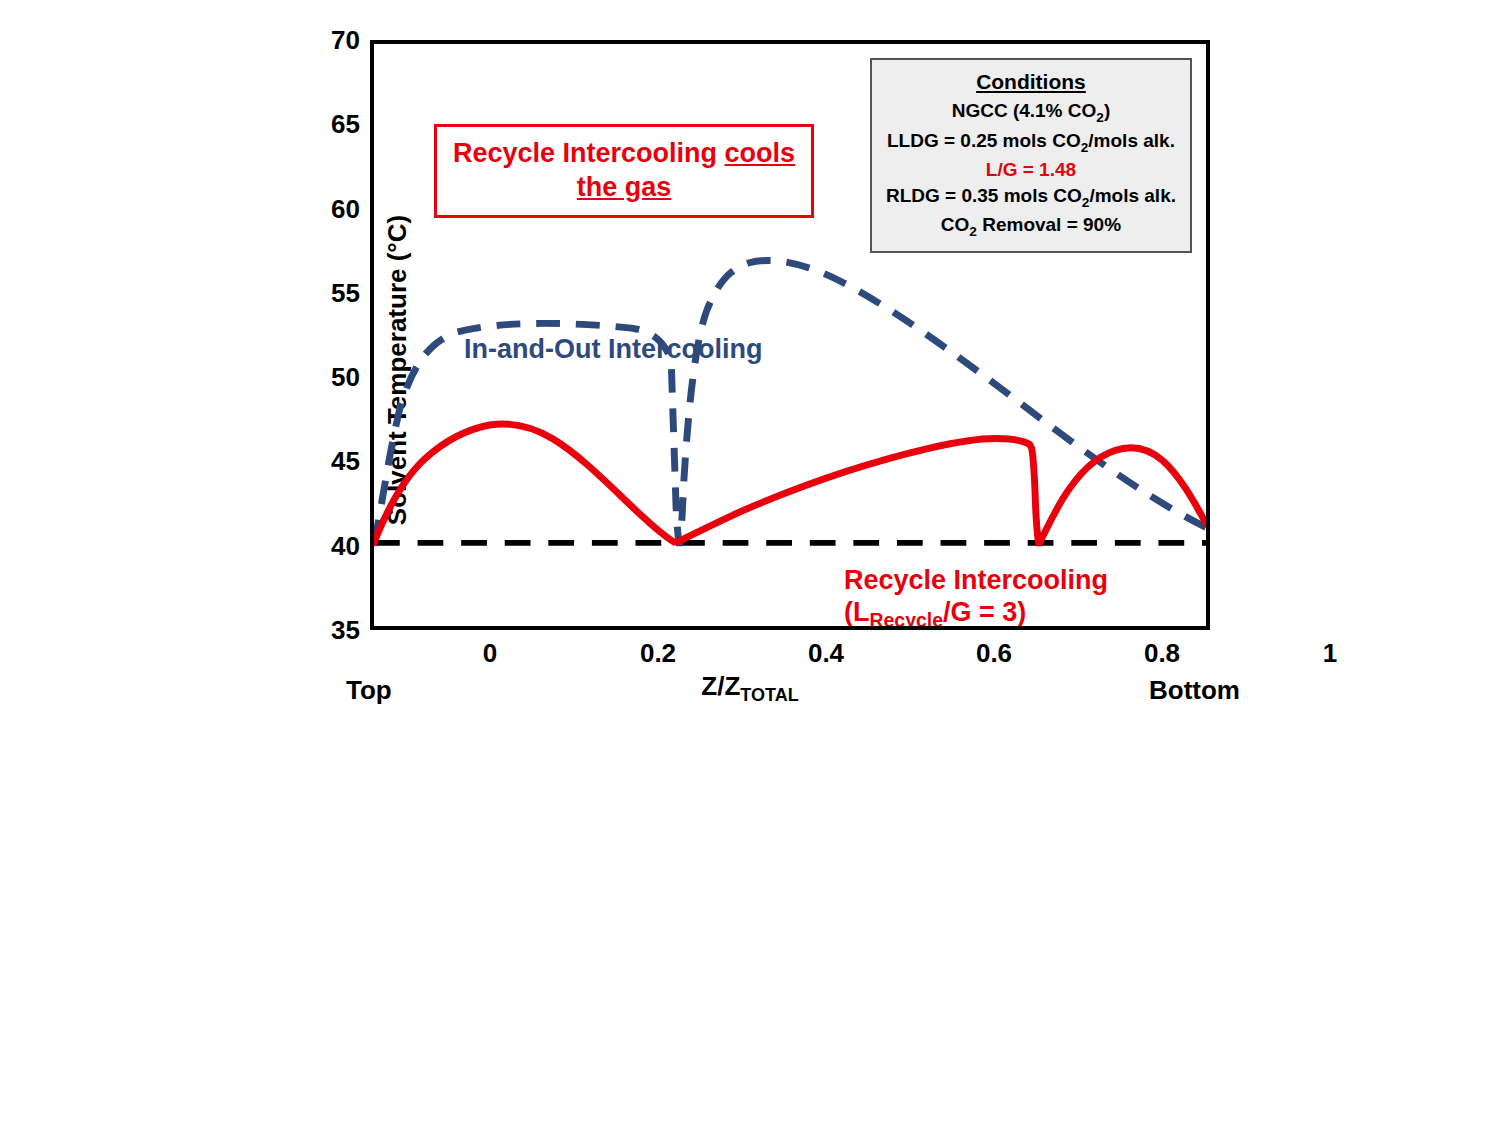Solvent Temperature (°C)
70 65 60 55 50 45 40 35
Mapping: x: 0..1 -> 0..840 ; y: 70C -> 0, 35C -> 590 (16.857 px per degC)
Conditions
NGCC (4.1% CO2)
LLDG = 0.25 mols CO2/mols alk.
L/G = 1.48
RLDG = 0.35 mols CO2/mols alk.
CO2 Removal = 90%
Recycle Intercooling cools
the gas
In-and-Out Intercooling
Recycle Intercooling
(LRecycle/G = 3)
Isothermal 40°C
0 0.2 0.4 0.6 0.8 1
Z/ZTOTAL
Top
Bottom